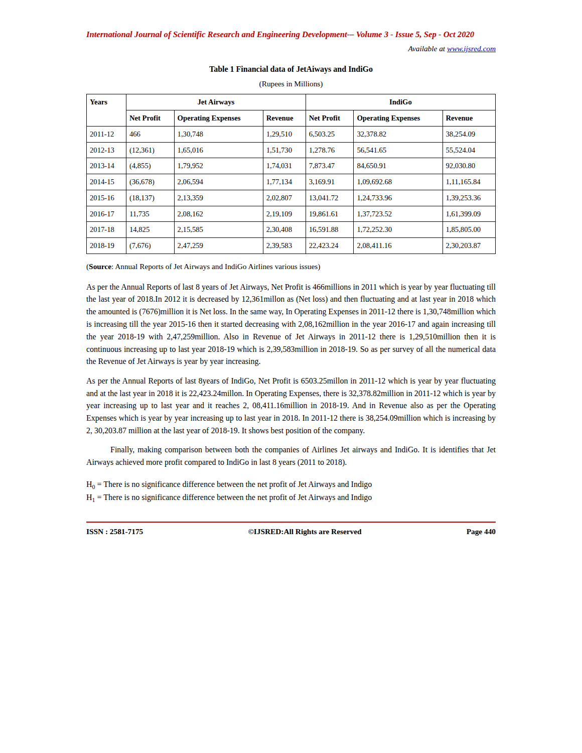International Journal of Scientific Research and Engineering Development-– Volume 3 - Issue 5, Sep - Oct 2020
Available at www.ijsred.com
Table 1 Financial data of JetAiways and IndiGo
(Rupees in Millions)
| Years | Jet Airways | IndiGo |
| --- | --- | --- |
| Net Profit | Operating Expenses | Revenue | Net Profit | Operating Expenses | Revenue |
| 2011-12 | 466 | 1,30,748 | 1,29,510 | 6,503.25 | 32,378.82 | 38,254.09 |
| 2012-13 | (12,361) | 1,65,016 | 1,51,730 | 1,278.76 | 56,541.65 | 55,524.04 |
| 2013-14 | (4,855) | 1,79,952 | 1,74,031 | 7,873.47 | 84,650.91 | 92,030.80 |
| 2014-15 | (36,678) | 2,06,594 | 1,77,134 | 3,169.91 | 1,09,692.68 | 1,11,165.84 |
| 2015-16 | (18,137) | 2,13,359 | 2,02,807 | 13,041.72 | 1,24,733.96 | 1,39,253.36 |
| 2016-17 | 11,735 | 2,08,162 | 2,19,109 | 19,861.61 | 1,37,723.52 | 1,61,399.09 |
| 2017-18 | 14,825 | 2,15,585 | 2,30,408 | 16,591.88 | 1,72,252.30 | 1,85,805.00 |
| 2018-19 | (7,676) | 2,47,259 | 2,39,583 | 22,423.24 | 2,08,411.16 | 2,30,203.87 |
(Source: Annual Reports of Jet Airways and IndiGo Airlines various issues)
As per the Annual Reports of last 8 years of Jet Airways, Net Profit is 466millions in 2011 which is year by year fluctuating till the last year of 2018.In 2012 it is decreased by 12,361millon as (Net loss) and then fluctuating and at last year in 2018 which the amounted is (7676)million it is Net loss. In the same way, In Operating Expenses in 2011-12 there is 1,30,748million which is increasing till the year 2015-16 then it started decreasing with 2,08,162million in the year 2016-17 and again increasing till the year 2018-19 with 2,47,259million. Also in Revenue of Jet Airways in 2011-12 there is 1,29,510million then it is continuous increasing up to last year 2018-19 which is 2,39,583million in 2018-19. So as per survey of all the numerical data the Revenue of Jet Airways is year by year increasing.
As per the Annual Reports of last 8years of IndiGo, Net Profit is 6503.25millon in 2011-12 which is year by year fluctuating and at the last year in 2018 it is 22,423.24millon. In Operating Expenses, there is 32,378.82million in 2011-12 which is year by year increasing up to last year and it reaches 2, 08,411.16million in 2018-19. And in Revenue also as per the Operating Expenses which is year by year increasing up to last year in 2018. In 2011-12 there is 38,254.09million which is increasing by 2, 30,203.87 million at the last year of 2018-19. It shows best position of the company.
Finally, making comparison between both the companies of Airlines Jet airways and IndiGo. It is identifies that Jet Airways achieved more profit compared to IndiGo in last 8 years (2011 to 2018).
H0 = There is no significance difference between the net profit of Jet Airways and Indigo
H1 = There is no significance difference between the net profit of Jet Airways and Indigo
ISSN : 2581-7175 ©IJSRED:All Rights are Reserved Page 440